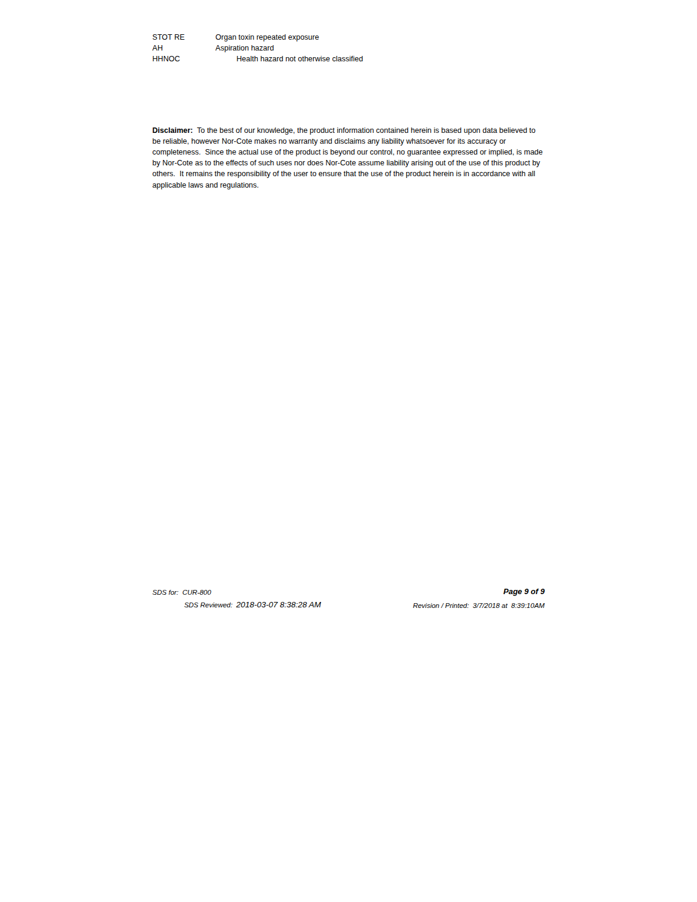STOT REOrgan toxin repeated exposure
AHAspiration hazard
HHNOCHealth hazard not otherwise classified
Disclaimer: To the best of our knowledge, the product information contained herein is based upon data believed to be reliable, however Nor-Cote makes no warranty and disclaims any liability whatsoever for its accuracy or completeness. Since the actual use of the product is beyond our control, no guarantee expressed or implied, is made by Nor-Cote as to the effects of such uses nor does Nor-Cote assume liability arising out of the use of this product by others. It remains the responsibility of the user to ensure that the use of the product herein is in accordance with all applicable laws and regulations.
SDS for: CUR-800
Page 9 of 9
SDS Reviewed: 2018-03-07 8:38:28 AM
Revision / Printed: 3/7/2018 at 8:39:10AM